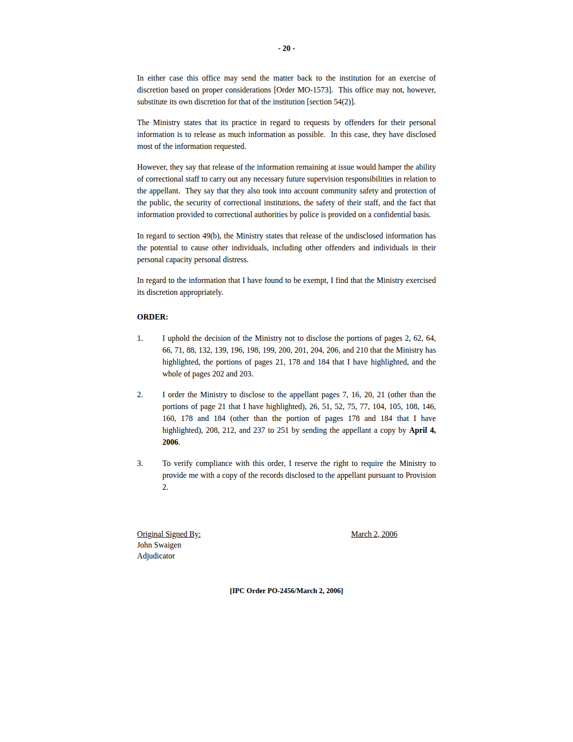- 20 -
In either case this office may send the matter back to the institution for an exercise of discretion based on proper considerations [Order MO-1573]. This office may not, however, substitute its own discretion for that of the institution [section 54(2)].
The Ministry states that its practice in regard to requests by offenders for their personal information is to release as much information as possible. In this case, they have disclosed most of the information requested.
However, they say that release of the information remaining at issue would hamper the ability of correctional staff to carry out any necessary future supervision responsibilities in relation to the appellant. They say that they also took into account community safety and protection of the public, the security of correctional institutions, the safety of their staff, and the fact that information provided to correctional authorities by police is provided on a confidential basis.
In regard to section 49(b), the Ministry states that release of the undisclosed information has the potential to cause other individuals, including other offenders and individuals in their personal capacity personal distress.
In regard to the information that I have found to be exempt, I find that the Ministry exercised its discretion appropriately.
ORDER:
1. I uphold the decision of the Ministry not to disclose the portions of pages 2, 62, 64, 66, 71, 88, 132, 139, 196, 198, 199, 200, 201, 204, 206, and 210 that the Ministry has highlighted, the portions of pages 21, 178 and 184 that I have highlighted, and the whole of pages 202 and 203.
2. I order the Ministry to disclose to the appellant pages 7, 16, 20, 21 (other than the portions of page 21 that I have highlighted), 26, 51, 52, 75, 77, 104, 105, 108, 146, 160, 178 and 184 (other than the portion of pages 178 and 184 that I have highlighted), 208, 212, and 237 to 251 by sending the appellant a copy by April 4, 2006.
3. To verify compliance with this order, I reserve the right to require the Ministry to provide me with a copy of the records disclosed to the appellant pursuant to Provision 2.
Original Signed By:
John Swaigen
Adjudicator
March 2, 2006
[IPC Order PO-2456/March 2, 2006]